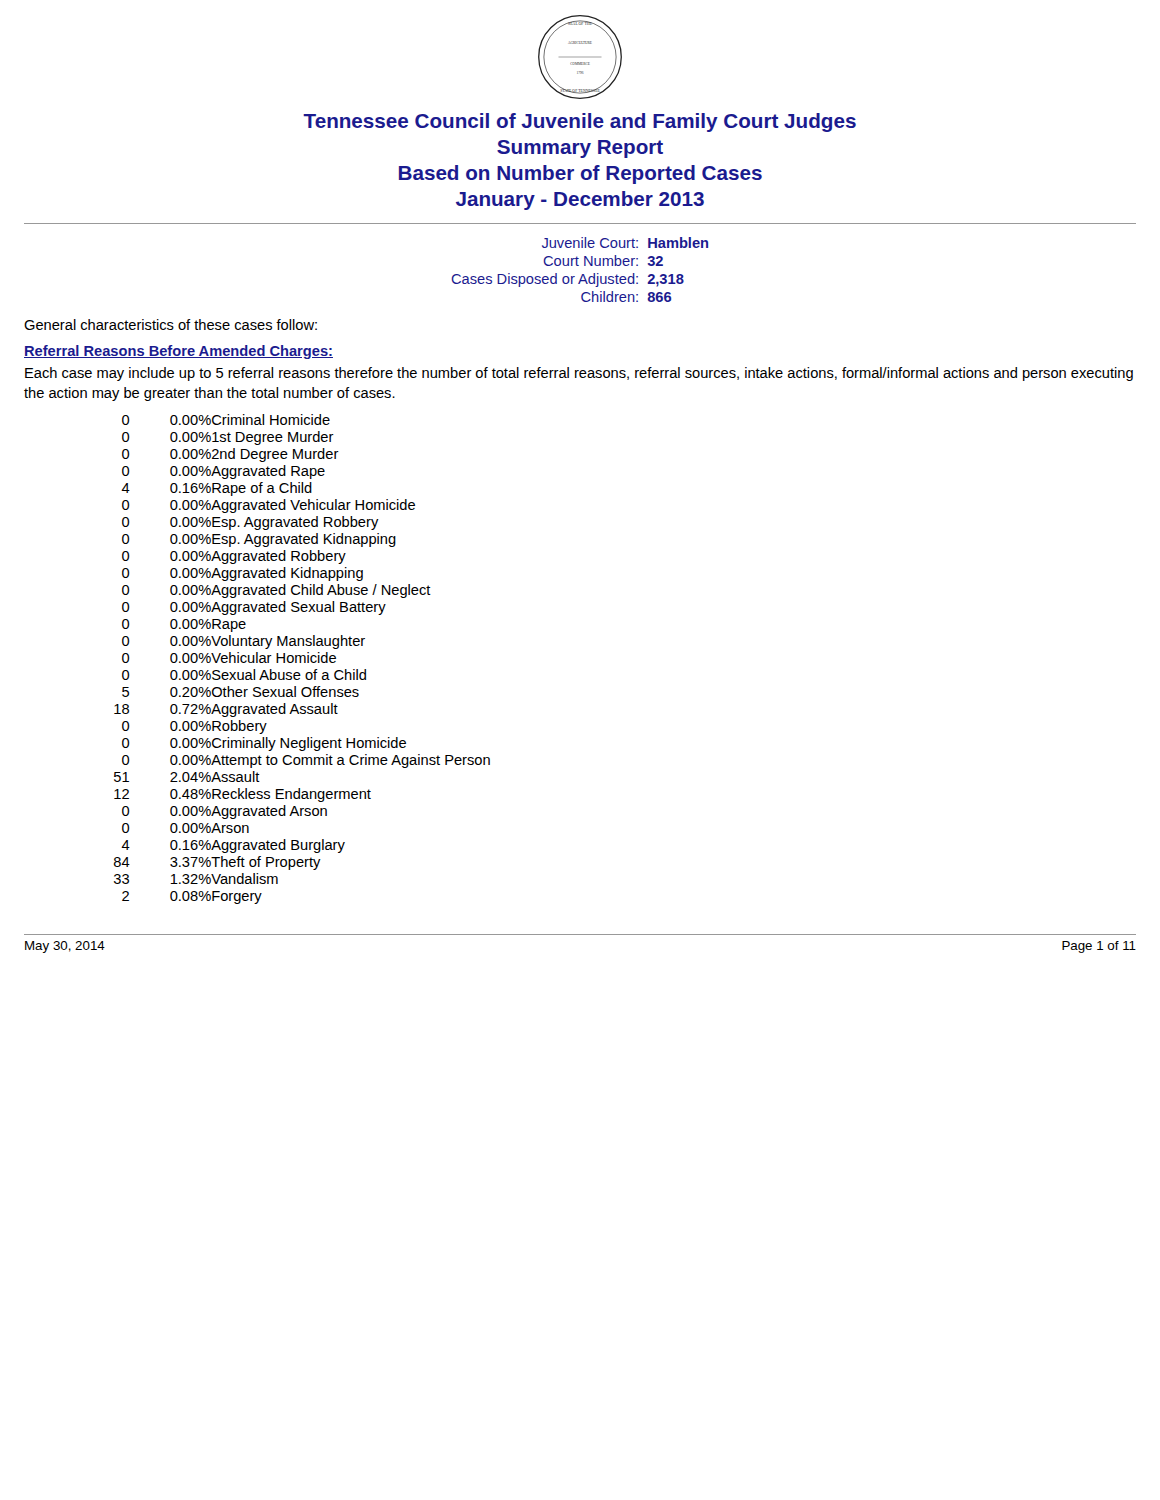Tennessee Council of Juvenile and Family Court Judges
Summary Report
Based on Number of Reported Cases
January - December 2013
| Juvenile Court: | Hamblen |
| Court Number: | 32 |
| Cases Disposed or Adjusted: | 2,318 |
| Children: | 866 |
General characteristics of these cases follow:
Referral Reasons Before Amended Charges:
Each case may include up to 5 referral reasons therefore the number of total referral reasons, referral sources, intake actions, formal/informal actions and person executing the action may be greater than the total number of cases.
| 0 | 0.00% | Criminal Homicide |
| 0 | 0.00% | 1st Degree Murder |
| 0 | 0.00% | 2nd Degree Murder |
| 0 | 0.00% | Aggravated Rape |
| 4 | 0.16% | Rape of a Child |
| 0 | 0.00% | Aggravated Vehicular Homicide |
| 0 | 0.00% | Esp. Aggravated Robbery |
| 0 | 0.00% | Esp. Aggravated Kidnapping |
| 0 | 0.00% | Aggravated Robbery |
| 0 | 0.00% | Aggravated Kidnapping |
| 0 | 0.00% | Aggravated Child Abuse / Neglect |
| 0 | 0.00% | Aggravated Sexual Battery |
| 0 | 0.00% | Rape |
| 0 | 0.00% | Voluntary Manslaughter |
| 0 | 0.00% | Vehicular Homicide |
| 0 | 0.00% | Sexual Abuse of a Child |
| 5 | 0.20% | Other Sexual Offenses |
| 18 | 0.72% | Aggravated Assault |
| 0 | 0.00% | Robbery |
| 0 | 0.00% | Criminally Negligent Homicide |
| 0 | 0.00% | Attempt to Commit a Crime Against Person |
| 51 | 2.04% | Assault |
| 12 | 0.48% | Reckless Endangerment |
| 0 | 0.00% | Aggravated Arson |
| 0 | 0.00% | Arson |
| 4 | 0.16% | Aggravated Burglary |
| 84 | 3.37% | Theft of Property |
| 33 | 1.32% | Vandalism |
| 2 | 0.08% | Forgery |
May 30, 2014 Page 1 of 11